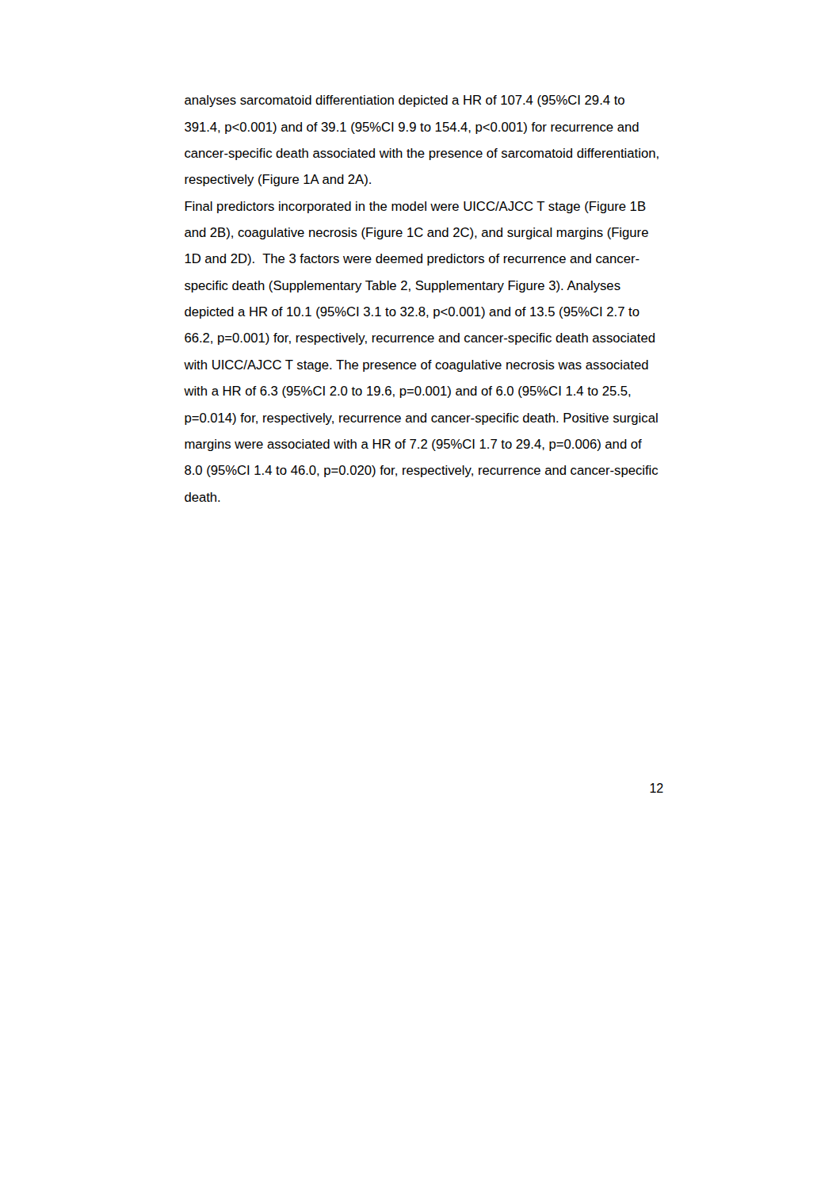analyses sarcomatoid differentiation depicted a HR of 107.4 (95%CI 29.4 to 391.4, p<0.001) and of 39.1 (95%CI 9.9 to 154.4, p<0.001) for recurrence and cancer-specific death associated with the presence of sarcomatoid differentiation, respectively (Figure 1A and 2A).
Final predictors incorporated in the model were UICC/AJCC T stage (Figure 1B and 2B), coagulative necrosis (Figure 1C and 2C), and surgical margins (Figure 1D and 2D). The 3 factors were deemed predictors of recurrence and cancer-specific death (Supplementary Table 2, Supplementary Figure 3). Analyses depicted a HR of 10.1 (95%CI 3.1 to 32.8, p<0.001) and of 13.5 (95%CI 2.7 to 66.2, p=0.001) for, respectively, recurrence and cancer-specific death associated with UICC/AJCC T stage. The presence of coagulative necrosis was associated with a HR of 6.3 (95%CI 2.0 to 19.6, p=0.001) and of 6.0 (95%CI 1.4 to 25.5, p=0.014) for, respectively, recurrence and cancer-specific death. Positive surgical margins were associated with a HR of 7.2 (95%CI 1.7 to 29.4, p=0.006) and of 8.0 (95%CI 1.4 to 46.0, p=0.020) for, respectively, recurrence and cancer-specific death.
12